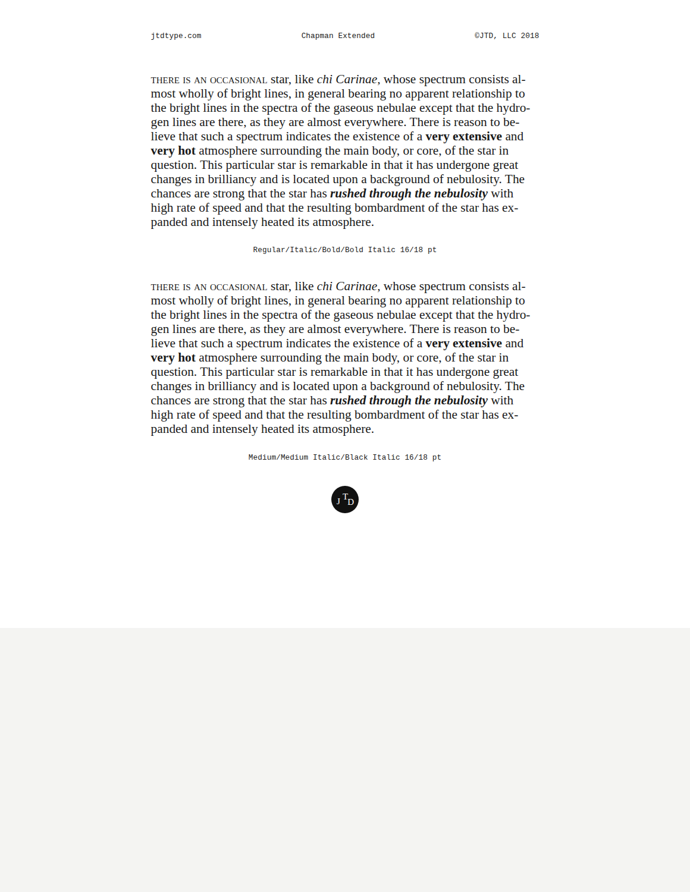jtdtype.com Chapman Extended ©JTD, LLC 2018
There is an occasional star, like chi Carinae, whose spectrum consists almost wholly of bright lines, in general bearing no apparent relationship to the bright lines in the spectra of the gaseous nebulae except that the hydrogen lines are there, as they are almost everywhere. There is reason to believe that such a spectrum indicates the existence of a very extensive and very hot atmosphere surrounding the main body, or core, of the star in question. This particular star is remarkable in that it has undergone great changes in brilliancy and is located upon a background of nebulosity. The chances are strong that the star has rushed through the nebulosity with high rate of speed and that the resulting bombardment of the star has expanded and intensely heated its atmosphere.
Regular/Italic/Bold/Bold Italic 16/18 pt
There is an occasional star, like chi Carinae, whose spectrum consists almost wholly of bright lines, in general bearing no apparent relationship to the bright lines in the spectra of the gaseous nebulae except that the hydrogen lines are there, as they are almost everywhere. There is reason to believe that such a spectrum indicates the existence of a very extensive and very hot atmosphere surrounding the main body, or core, of the star in question. This particular star is remarkable in that it has undergone great changes in brilliancy and is located upon a background of nebulosity. The chances are strong that the star has rushed through the nebulosity with high rate of speed and that the resulting bombardment of the star has expanded and intensely heated its atmosphere.
Medium/Medium Italic/Black Italic 16/18 pt
JTD